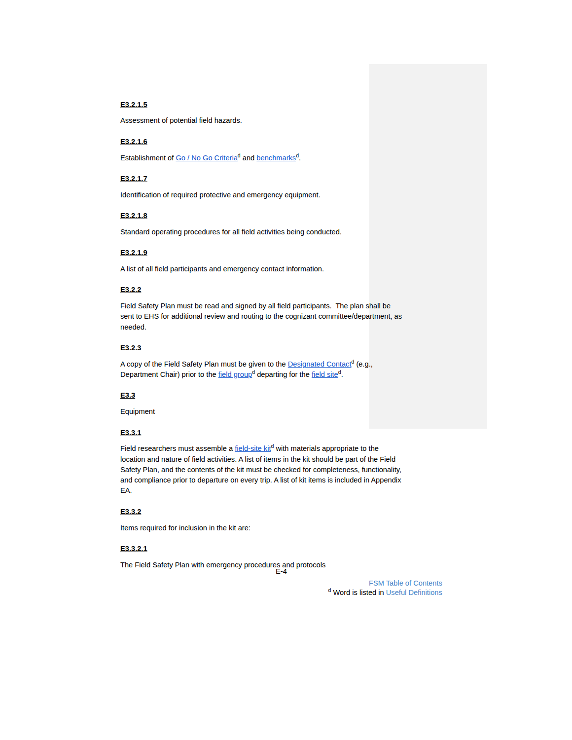E3.2.1.5
Assessment of potential field hazards.
E3.2.1.6
Establishment of Go / No Go Criteriad and benchmarksd.
E3.2.1.7
Identification of required protective and emergency equipment.
E3.2.1.8
Standard operating procedures for all field activities being conducted.
E3.2.1.9
A list of all field participants and emergency contact information.
E3.2.2
Field Safety Plan must be read and signed by all field participants. The plan shall be sent to EHS for additional review and routing to the cognizant committee/department, as needed.
E3.2.3
A copy of the Field Safety Plan must be given to the Designated Contactd (e.g., Department Chair) prior to the field groupd departing for the field sited.
E3.3
Equipment
E3.3.1
Field researchers must assemble a field-site kitd with materials appropriate to the location and nature of field activities. A list of items in the kit should be part of the Field Safety Plan, and the contents of the kit must be checked for completeness, functionality, and compliance prior to departure on every trip. A list of kit items is included in Appendix EA.
E3.3.2
Items required for inclusion in the kit are:
E3.3.2.1
The Field Safety Plan with emergency procedures and protocols
E-4
FSM Table of Contents
d Word is listed in Useful Definitions